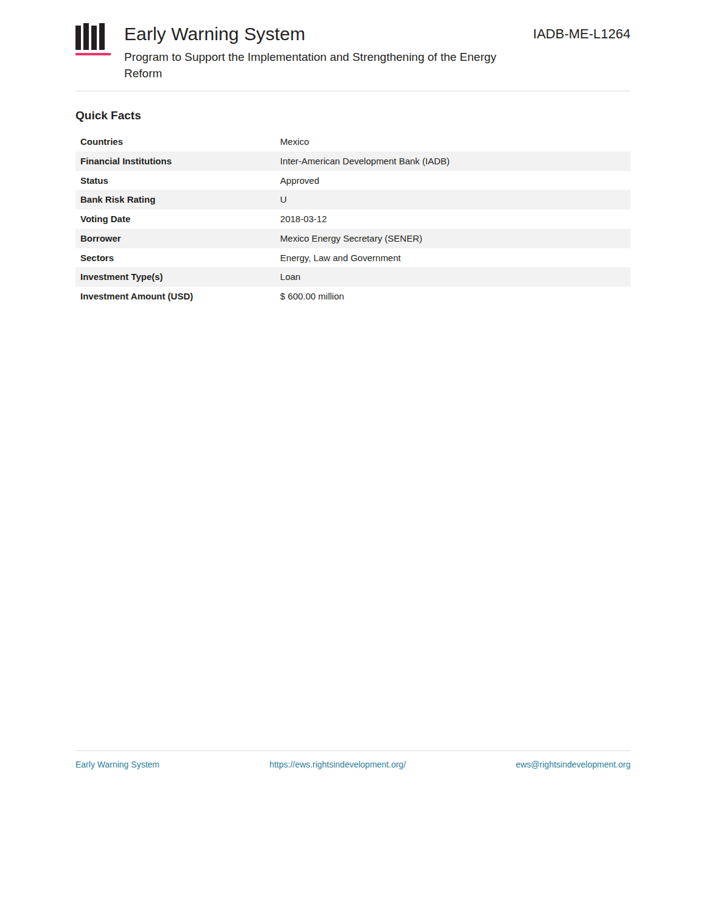Early Warning System
Program to Support the Implementation and Strengthening of the Energy Reform
IADB-ME-L1264
Quick Facts
| Countries | Mexico |
| Financial Institutions | Inter-American Development Bank (IADB) |
| Status | Approved |
| Bank Risk Rating | U |
| Voting Date | 2018-03-12 |
| Borrower | Mexico Energy Secretary (SENER) |
| Sectors | Energy, Law and Government |
| Investment Type(s) | Loan |
| Investment Amount (USD) | $ 600.00 million |
Early Warning System
https://ews.rightsindevelopment.org/
ews@rightsindevelopment.org